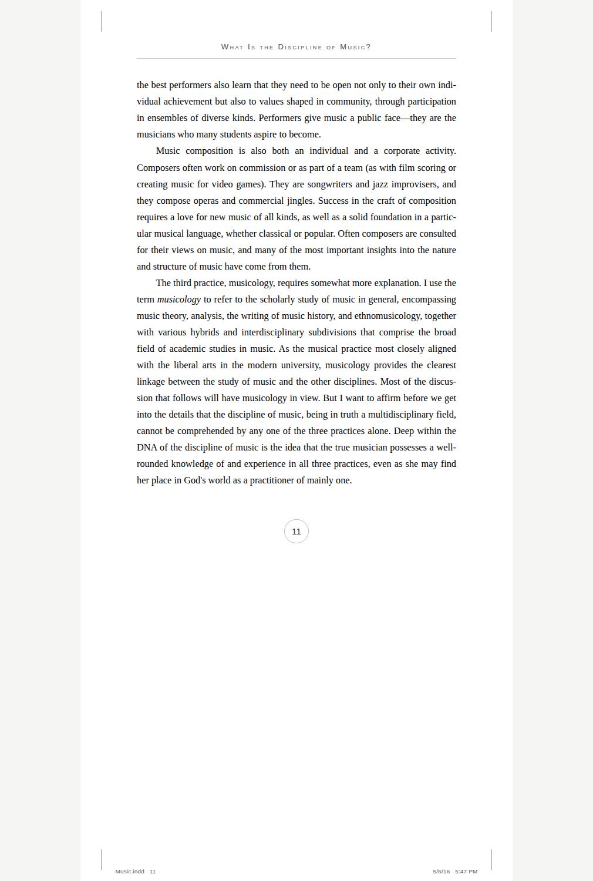What Is the Discipline of Music?
the best performers also learn that they need to be open not only to their own individual achievement but also to values shaped in community, through participation in ensembles of diverse kinds. Performers give music a public face—they are the musicians who many students aspire to become.
Music composition is also both an individual and a corporate activity. Composers often work on commission or as part of a team (as with film scoring or creating music for video games). They are songwriters and jazz improvisers, and they compose operas and commercial jingles. Success in the craft of composition requires a love for new music of all kinds, as well as a solid foundation in a particular musical language, whether classical or popular. Often composers are consulted for their views on music, and many of the most important insights into the nature and structure of music have come from them.
The third practice, musicology, requires somewhat more explanation. I use the term musicology to refer to the scholarly study of music in general, encompassing music theory, analysis, the writing of music history, and ethnomusicology, together with various hybrids and interdisciplinary subdivisions that comprise the broad field of academic studies in music. As the musical practice most closely aligned with the liberal arts in the modern university, musicology provides the clearest linkage between the study of music and the other disciplines. Most of the discussion that follows will have musicology in view. But I want to affirm before we get into the details that the discipline of music, being in truth a multidisciplinary field, cannot be comprehended by any one of the three practices alone. Deep within the DNA of the discipline of music is the idea that the true musician possesses a well-rounded knowledge of and experience in all three practices, even as she may find her place in God's world as a practitioner of mainly one.
11
Music.indd 11 5/6/16 5:47 PM